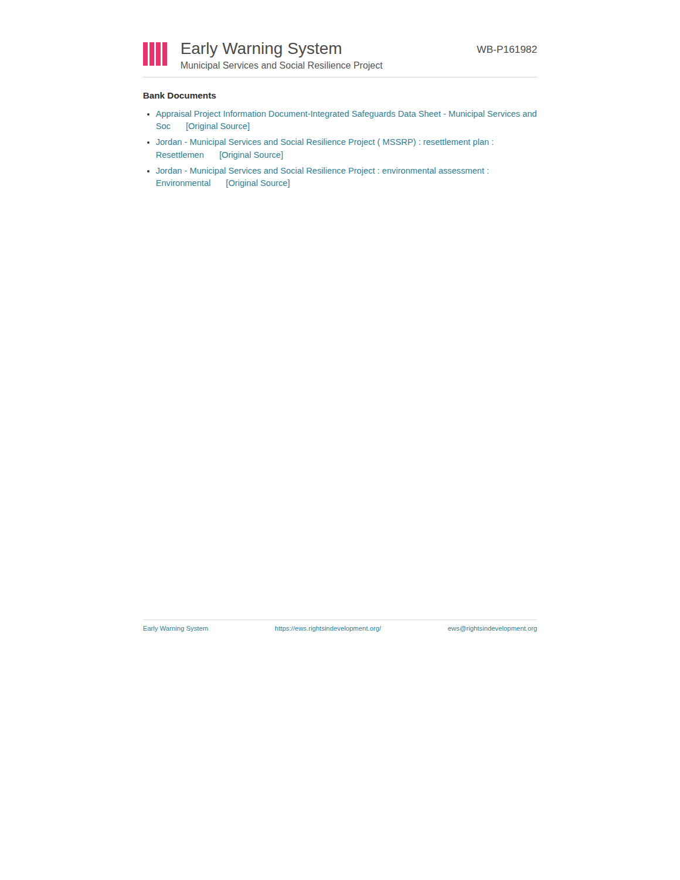Early Warning System
Municipal Services and Social Resilience Project
WB-P161982
Bank Documents
Appraisal Project Information Document-Integrated Safeguards Data Sheet - Municipal Services and Soc [Original Source]
Jordan - Municipal Services and Social Resilience Project ( MSSRP) : resettlement plan : Resettlemen [Original Source]
Jordan - Municipal Services and Social Resilience Project : environmental assessment : Environmental [Original Source]
Early Warning System
https://ews.rightsindevelopment.org/
ews@rightsindevelopment.org